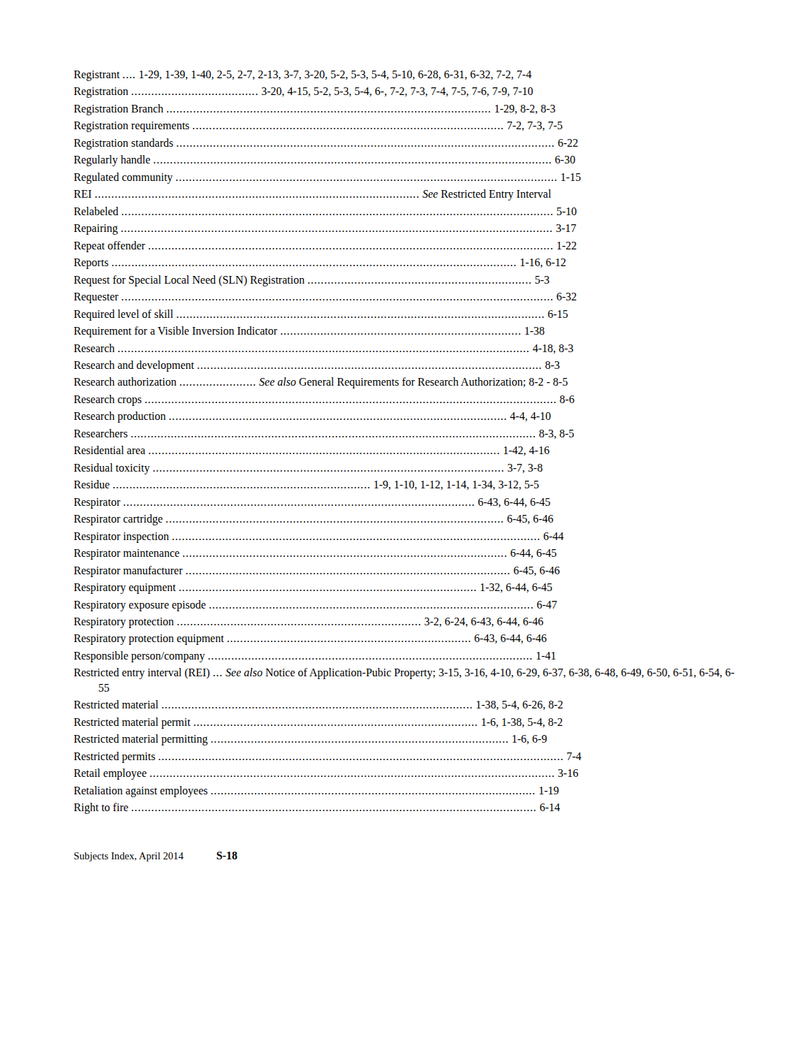Registrant .... 1-29, 1-39, 1-40, 2-5, 2-7, 2-13, 3-7, 3-20, 5-2, 5-3, 5-4, 5-10, 6-28, 6-31, 6-32, 7-2, 7-4
Registration ...................................... 3-20, 4-15, 5-2, 5-3, 5-4, 6-, 7-2, 7-3, 7-4, 7-5, 7-6, 7-9, 7-10
Registration Branch ................................................................................................. 1-29, 8-2, 8-3
Registration requirements ............................................................................................. 7-2, 7-3, 7-5
Registration standards ................................................................................................................. 6-22
Regularly handle ....................................................................................................................... 6-30
Regulated community .................................................................................................................. 1-15
REI ................................................................................................. See Restricted Entry Interval
Relabeled ................................................................................................................................. 5-10
Repairing ................................................................................................................................. 3-17
Repeat offender ......................................................................................................................... 1-22
Reports ......................................................................................................................... 1-16, 6-12
Request for Special Local Need (SLN) Registration ................................................................... 5-3
Requester ................................................................................................................................. 6-32
Required level of skill .............................................................................................................. 6-15
Requirement for a Visible Inversion Indicator ........................................................................ 1-38
Research ........................................................................................................................... 4-18, 8-3
Research and development ....................................................................................................... 8-3
Research authorization ....................... See also General Requirements for Research Authorization; 8-2 - 8-5
Research crops ........................................................................................................................... 8-6
Research production ..................................................................................................... 4-4, 4-10
Researchers ......................................................................................................................... 8-3, 8-5
Residential area ......................................................................................................... 1-42, 4-16
Residual toxicity ......................................................................................................... 3-7, 3-8
Residue ............................................................................. 1-9, 1-10, 1-12, 1-14, 1-34, 3-12, 5-5
Respirator ......................................................................................................... 6-43, 6-44, 6-45
Respirator cartridge ..................................................................................................... 6-45, 6-46
Respirator inspection .............................................................................................................. 6-44
Respirator maintenance ................................................................................................. 6-44, 6-45
Respirator manufacturer ................................................................................................. 6-45, 6-46
Respiratory equipment ......................................................................................... 1-32, 6-44, 6-45
Respiratory exposure episode ................................................................................................. 6-47
Respiratory protection ......................................................................... 3-2, 6-24, 6-43, 6-44, 6-46
Respiratory protection equipment ......................................................................... 6-43, 6-44, 6-46
Responsible person/company ................................................................................................. 1-41
Restricted entry interval (REI) ... See also Notice of Application-Pubic Property; 3-15, 3-16, 4-10, 6-29, 6-37, 6-38, 6-48, 6-49, 6-50, 6-51, 6-54, 6-55
Restricted material ............................................................................................. 1-38, 5-4, 6-26, 8-2
Restricted material permit ..................................................................................... 1-6, 1-38, 5-4, 8-2
Restricted material permitting ......................................................................................... 1-6, 6-9
Restricted permits ......................................................................................................................... 7-4
Retail employee ......................................................................................................................... 3-16
Retaliation against employees ................................................................................................. 1-19
Right to fire ......................................................................................................................... 6-14
Subjects Index, April 2014 S-18